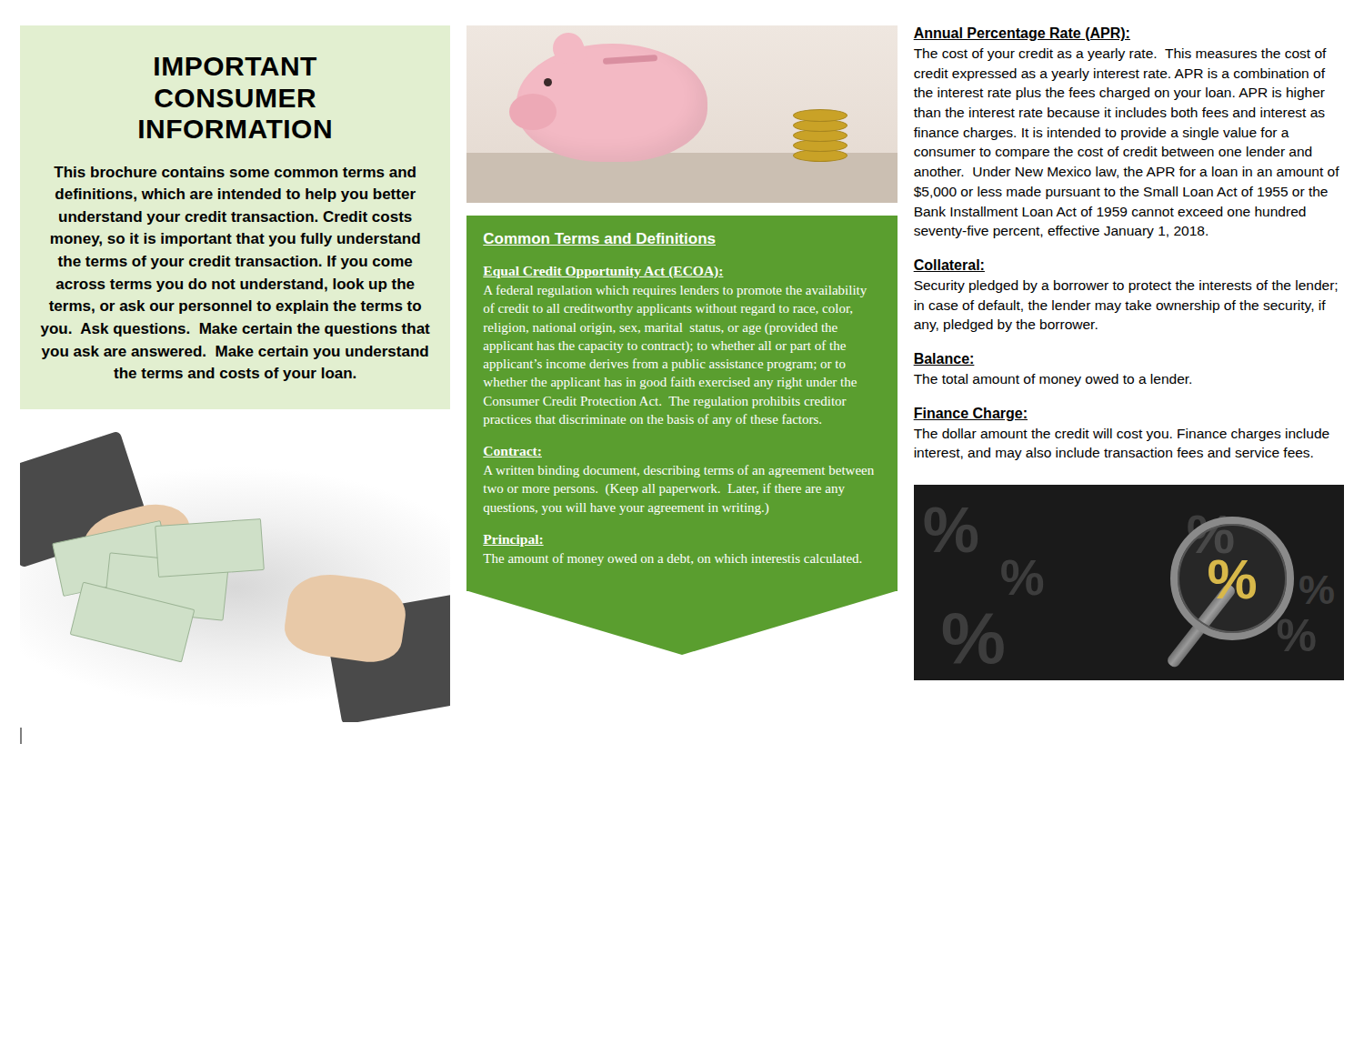IMPORTANT
CONSUMER
INFORMATION
This brochure contains some common terms and definitions, which are intended to help you better understand your credit transaction. Credit costs money, so it is important that you fully understand the terms of your credit transaction. If you come across terms you do not understand, look up the terms, or ask our personnel to explain the terms to you. Ask questions. Make certain the questions that you ask are answered. Make certain you understand the terms and costs of your loan.
Common Terms and Definitions
Equal Credit Opportunity Act (ECOA): A federal regulation which requires lenders to promote the availability of credit to all creditworthy applicants without regard to race, color, religion, national origin, sex, marital status, or age (provided the applicant has the capacity to contract); to whether all or part of the applicant’s income derives from a public assistance program; or to whether the applicant has in good faith exercised any right under the Consumer Credit Protection Act. The regulation prohibits creditor practices that discriminate on the basis of any of these factors.
Contract: A written binding document, describing terms of an agreement between two or more persons. (Keep all paperwork. Later, if there are any questions, you will have your agreement in writing.)
Principal: The amount of money owed on a debt, on which interestis calculated.
Annual Percentage Rate (APR): The cost of your credit as a yearly rate. This measures the cost of credit expressed as a yearly interest rate. APR is a combination of the interest rate plus the fees charged on your loan. APR is higher than the interest rate because it includes both fees and interest as finance charges. It is intended to provide a single value for a consumer to compare the cost of credit between one lender and another. Under New Mexico law, the APR for a loan in an amount of $5,000 or less made pursuant to the Small Loan Act of 1955 or the Bank Installment Loan Act of 1959 cannot exceed one hundred seventy-five percent, effective January 1, 2018.
Collateral: Security pledged by a borrower to protect the interests of the lender; in case of default, the lender may take ownership of the security, if any, pledged by the borrower.
Balance: The total amount of money owed to a lender.
Finance Charge: The dollar amount the credit will cost you. Finance charges include interest, and may also include transaction fees and service fees.
% % % % % %
%